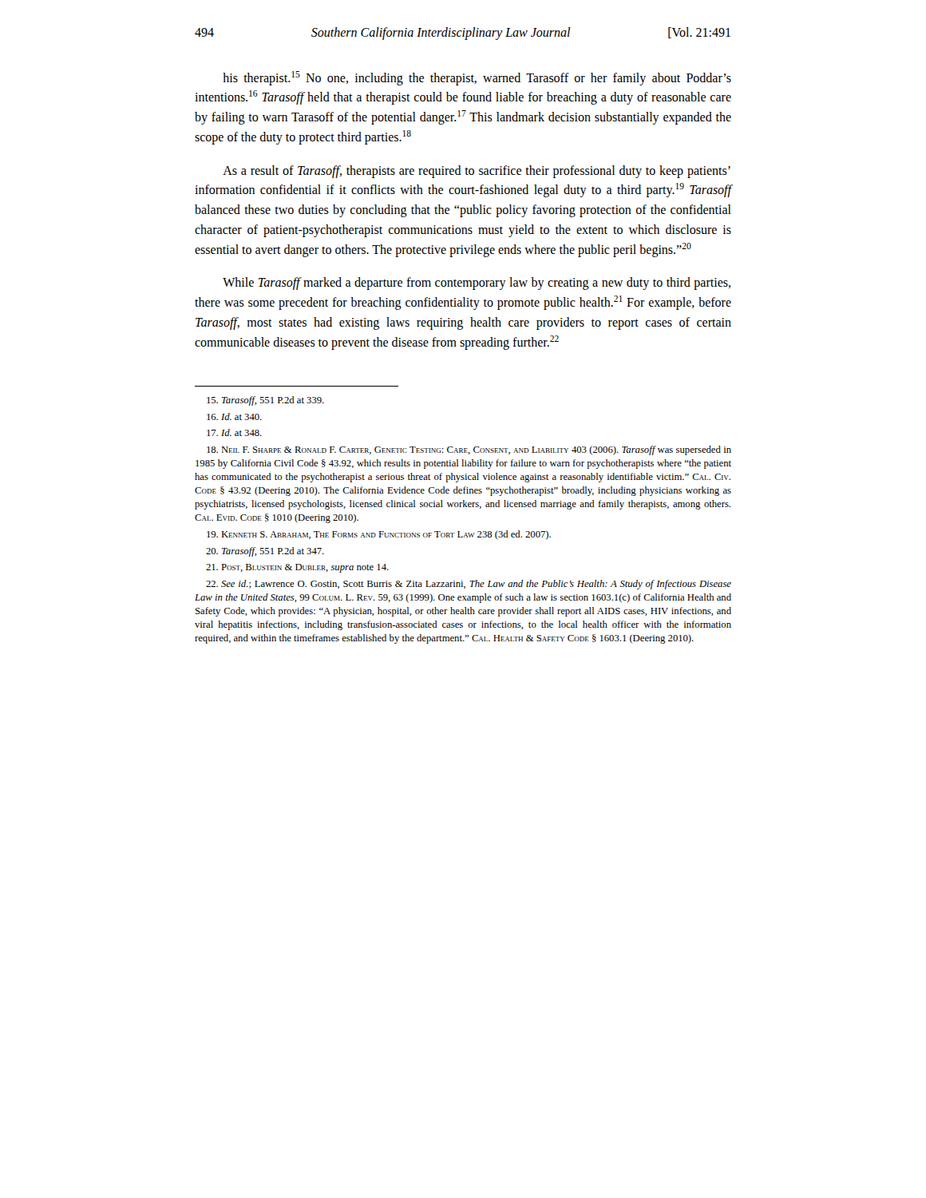494 Southern California Interdisciplinary Law Journal [Vol. 21:491
his therapist.15 No one, including the therapist, warned Tarasoff or her family about Poddar’s intentions.16 Tarasoff held that a therapist could be found liable for breaching a duty of reasonable care by failing to warn Tarasoff of the potential danger.17 This landmark decision substantially expanded the scope of the duty to protect third parties.18
As a result of Tarasoff, therapists are required to sacrifice their professional duty to keep patients’ information confidential if it conflicts with the court-fashioned legal duty to a third party.19 Tarasoff balanced these two duties by concluding that the “public policy favoring protection of the confidential character of patient-psychotherapist communications must yield to the extent to which disclosure is essential to avert danger to others. The protective privilege ends where the public peril begins.”20
While Tarasoff marked a departure from contemporary law by creating a new duty to third parties, there was some precedent for breaching confidentiality to promote public health.21 For example, before Tarasoff, most states had existing laws requiring health care providers to report cases of certain communicable diseases to prevent the disease from spreading further.22
15. Tarasoff, 551 P.2d at 339.
16. Id. at 340.
17. Id. at 348.
18. Neil F. Sharpe & Ronald F. Carter, Genetic Testing: Care, Consent, and Liability 403 (2006). Tarasoff was superseded in 1985 by California Civil Code § 43.92, which results in potential liability for failure to warn for psychotherapists where “the patient has communicated to the psychotherapist a serious threat of physical violence against a reasonably identifiable victim.” Cal. Civ. Code § 43.92 (Deering 2010). The California Evidence Code defines “psychotherapist” broadly, including physicians working as psychiatrists, licensed psychologists, licensed clinical social workers, and licensed marriage and family therapists, among others. Cal. Evid. Code § 1010 (Deering 2010).
19. Kenneth S. Abraham, The Forms and Functions of Tort Law 238 (3d ed. 2007).
20. Tarasoff, 551 P.2d at 347.
21. Post, Blustein & Dubler, supra note 14.
22. See id.; Lawrence O. Gostin, Scott Burris & Zita Lazzarini, The Law and the Public’s Health: A Study of Infectious Disease Law in the United States, 99 Colum. L. Rev. 59, 63 (1999). One example of such a law is section 1603.1(c) of California Health and Safety Code, which provides: “A physician, hospital, or other health care provider shall report all AIDS cases, HIV infections, and viral hepatitis infections, including transfusion-associated cases or infections, to the local health officer with the information required, and within the timeframes established by the department.” Cal. Health & Safety Code § 1603.1 (Deering 2010).